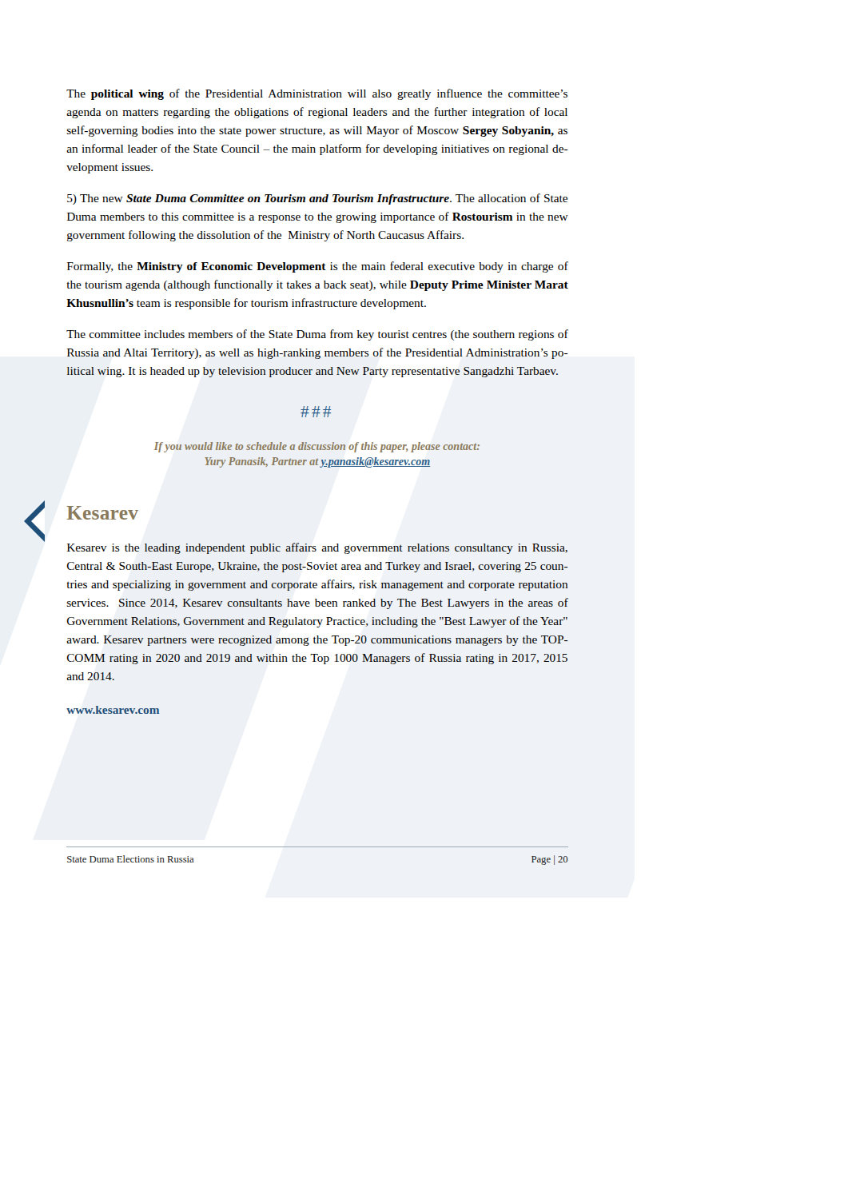The political wing of the Presidential Administration will also greatly influence the committee’s agenda on matters regarding the obligations of regional leaders and the further integration of local self-governing bodies into the state power structure, as will Mayor of Moscow Sergey Sobyanin, as an informal leader of the State Council – the main platform for developing initiatives on regional development issues.
5) The new State Duma Committee on Tourism and Tourism Infrastructure. The allocation of State Duma members to this committee is a response to the growing importance of Rostourism in the new government following the dissolution of the Ministry of North Caucasus Affairs.
Formally, the Ministry of Economic Development is the main federal executive body in charge of the tourism agenda (although functionally it takes a back seat), while Deputy Prime Minister Marat Khusnullin’s team is responsible for tourism infrastructure development.
The committee includes members of the State Duma from key tourist centres (the southern regions of Russia and Altai Territory), as well as high-ranking members of the Presidential Administration’s political wing. It is headed up by television producer and New Party representative Sangadzhi Tarbaev.
###
If you would like to schedule a discussion of this paper, please contact:
Yury Panasik, Partner at y.panasik@kesarev.com
Kesarev
Kesarev is the leading independent public affairs and government relations consultancy in Russia, Central & South-East Europe, Ukraine, the post-Soviet area and Turkey and Israel, covering 25 countries and specializing in government and corporate affairs, risk management and corporate reputation services. Since 2014, Kesarev consultants have been ranked by The Best Lawyers in the areas of Government Relations, Government and Regulatory Practice, including the "Best Lawyer of the Year" award. Kesarev partners were recognized among the Top-20 communications managers by the TOP-COMM rating in 2020 and 2019 and within the Top 1000 Managers of Russia rating in 2017, 2015 and 2014.
www.kesarev.com
State Duma Elections in Russia
Page | 20